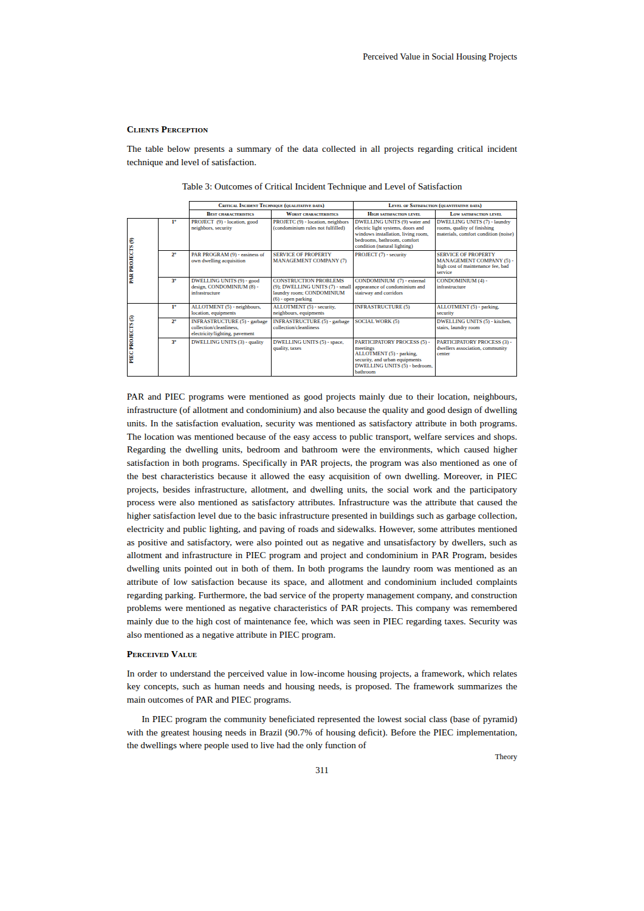Perceived Value in Social Housing Projects
Clients Perception
The table below presents a summary of the data collected in all projects regarding critical incident technique and level of satisfaction.
Table 3: Outcomes of Critical Incident Technique and Level of Satisfaction
| | Critical Incident Technique (qualitative data) | Level of Satisfaction (quantitative data) |
| --- | --- | --- |
| | Best characteristics | Worst characteristics | High satisfaction level | Low satisfaction level |
| PAR PROJECTS (9) | 1º | PROJECT (9) - location, good neighbors, security | PROJETC (9) - location, neighbors (condominium rules not fulfilled) | DWELLING UNITS (9) water and electric light systems, doors and windows installation, living room, bedrooms, bathroom, comfort condition (natural lighting) | DWELLING UNITS (7) - laundry rooms, quality of finishing materials, comfort condition (noise) |
| 2º | PAR PROGRAM (9) - easiness of own dwelling acquisition | SERVICE OF PROPERTY MANAGEMENT COMPANY (7) | PROJECT (7) - security | SERVICE OF PROPERTY MANAGEMENT COMPANY (5) - high cost of maintenance fee, bad service |
| 3º | DWELLING UNITS (9) - good design, CONDOMINIUM (8) - infrastructure | CONSTRUCTION PROBLEMS (9); DWELLING UNITS (7) - small laundry room; CONDOMINIUM (6) - open parking | CONDOMINIUM (7) - external appearance of condominium and stairway and corridors | CONDOMINIUM (4) - infrastructure |
| PIEC PROJECTS (5) | 1º | ALLOTMENT (5) - neighbours, location, equipments | ALLOTMENT (5) - security, neighbours, equipments | INFRASTRUCTURE (5) | ALLOTMENT (5) - parking, security |
| 2º | INFRASTRUCTURE (5) - garbage collection/cleanliness, electricity/lighting, pavement | INFRASTRUCTURE (5) - garbage collection/cleanliness | SOCIAL WORK (5) | DWELLING UNITS (5) - kitchen, stairs, laundry room |
| 3º | DWELLING UNITS (3) - quality | DWELLING UNITS (5) - space, quality, taxes | PARTICIPATORY PROCESS (5) - meetings ALLOTMENT (5) - parking, security, and urban equipments DWELLING UNITS (5) - bedroom, bathroom | PARTICIPATORY PROCESS (3) - dwellers association, community center |
PAR and PIEC programs were mentioned as good projects mainly due to their location, neighbours, infrastructure (of allotment and condominium) and also because the quality and good design of dwelling units. In the satisfaction evaluation, security was mentioned as satisfactory attribute in both programs. The location was mentioned because of the easy access to public transport, welfare services and shops. Regarding the dwelling units, bedroom and bathroom were the environments, which caused higher satisfaction in both programs. Specifically in PAR projects, the program was also mentioned as one of the best characteristics because it allowed the easy acquisition of own dwelling. Moreover, in PIEC projects, besides infrastructure, allotment, and dwelling units, the social work and the participatory process were also mentioned as satisfactory attributes. Infrastructure was the attribute that caused the higher satisfaction level due to the basic infrastructure presented in buildings such as garbage collection, electricity and public lighting, and paving of roads and sidewalks. However, some attributes mentioned as positive and satisfactory, were also pointed out as negative and unsatisfactory by dwellers, such as allotment and infrastructure in PIEC program and project and condominium in PAR Program, besides dwelling units pointed out in both of them. In both programs the laundry room was mentioned as an attribute of low satisfaction because its space, and allotment and condominium included complaints regarding parking. Furthermore, the bad service of the property management company, and construction problems were mentioned as negative characteristics of PAR projects. This company was remembered mainly due to the high cost of maintenance fee, which was seen in PIEC regarding taxes. Security was also mentioned as a negative attribute in PIEC program.
Perceived Value
In order to understand the perceived value in low-income housing projects, a framework, which relates key concepts, such as human needs and housing needs, is proposed. The framework summarizes the main outcomes of PAR and PIEC programs.
In PIEC program the community beneficiated represented the lowest social class (base of pyramid) with the greatest housing needs in Brazil (90.7% of housing deficit). Before the PIEC implementation, the dwellings where people used to live had the only function of
Theory
311